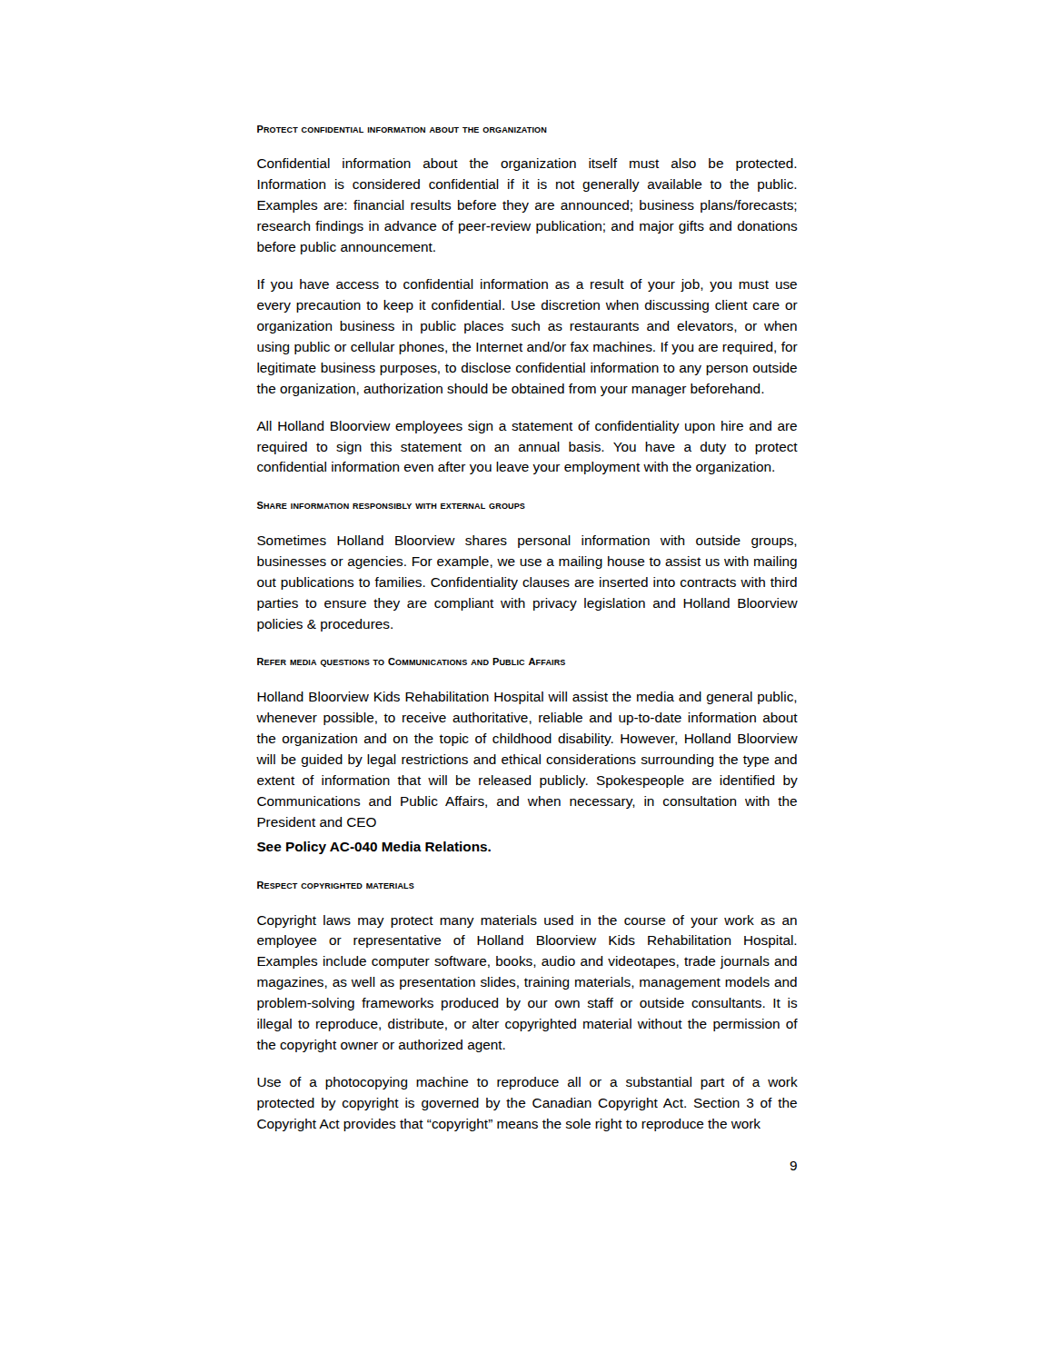PROTECT CONFIDENTIAL INFORMATION ABOUT THE ORGANIZATION
Confidential information about the organization itself must also be protected. Information is considered confidential if it is not generally available to the public. Examples are: financial results before they are announced; business plans/forecasts; research findings in advance of peer-review publication; and major gifts and donations before public announcement.
If you have access to confidential information as a result of your job, you must use every precaution to keep it confidential. Use discretion when discussing client care or organization business in public places such as restaurants and elevators, or when using public or cellular phones, the Internet and/or fax machines. If you are required, for legitimate business purposes, to disclose confidential information to any person outside the organization, authorization should be obtained from your manager beforehand.
All Holland Bloorview employees sign a statement of confidentiality upon hire and are required to sign this statement on an annual basis. You have a duty to protect confidential information even after you leave your employment with the organization.
SHARE INFORMATION RESPONSIBLY WITH EXTERNAL GROUPS
Sometimes Holland Bloorview shares personal information with outside groups, businesses or agencies. For example, we use a mailing house to assist us with mailing out publications to families. Confidentiality clauses are inserted into contracts with third parties to ensure they are compliant with privacy legislation and Holland Bloorview policies & procedures.
REFER MEDIA QUESTIONS TO COMMUNICATIONS AND PUBLIC AFFAIRS
Holland Bloorview Kids Rehabilitation Hospital will assist the media and general public, whenever possible, to receive authoritative, reliable and up-to-date information about the organization and on the topic of childhood disability. However, Holland Bloorview will be guided by legal restrictions and ethical considerations surrounding the type and extent of information that will be released publicly. Spokespeople are identified by Communications and Public Affairs, and when necessary, in consultation with the President and CEO
See Policy AC-040 Media Relations.
RESPECT COPYRIGHTED MATERIALS
Copyright laws may protect many materials used in the course of your work as an employee or representative of Holland Bloorview Kids Rehabilitation Hospital. Examples include computer software, books, audio and videotapes, trade journals and magazines, as well as presentation slides, training materials, management models and problem-solving frameworks produced by our own staff or outside consultants. It is illegal to reproduce, distribute, or alter copyrighted material without the permission of the copyright owner or authorized agent.
Use of a photocopying machine to reproduce all or a substantial part of a work protected by copyright is governed by the Canadian Copyright Act. Section 3 of the Copyright Act provides that “copyright” means the sole right to reproduce the work
9